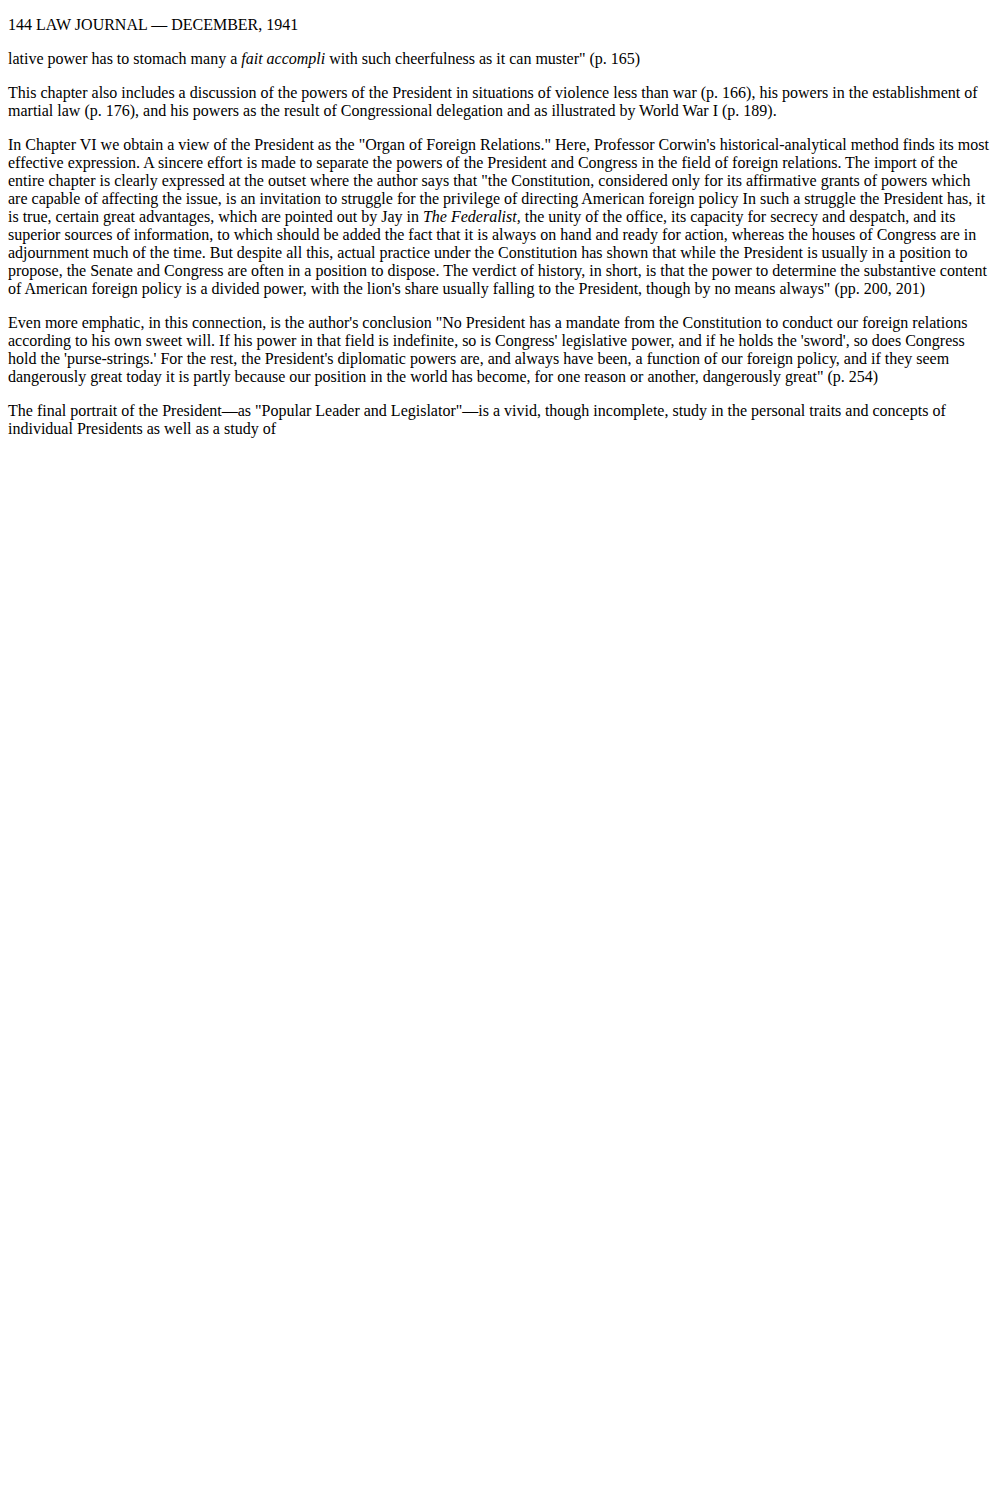144 LAW JOURNAL — DECEMBER, 1941
lative power has to stomach many a fait accompli with such cheerfulness as it can muster" (p. 165)
This chapter also includes a discussion of the powers of the President in situations of violence less than war (p. 166), his powers in the establishment of martial law (p. 176), and his powers as the result of Congressional delegation and as illustrated by World War I (p. 189).
In Chapter VI we obtain a view of the President as the "Organ of Foreign Relations." Here, Professor Corwin's historical-analytical method finds its most effective expression. A sincere effort is made to separate the powers of the President and Congress in the field of foreign relations. The import of the entire chapter is clearly expressed at the outset where the author says that "the Constitution, considered only for its affirmative grants of powers which are capable of affecting the issue, is an invitation to struggle for the privilege of directing American foreign policy In such a struggle the President has, it is true, certain great advantages, which are pointed out by Jay in The Federalist, the unity of the office, its capacity for secrecy and despatch, and its superior sources of information, to which should be added the fact that it is always on hand and ready for action, whereas the houses of Congress are in adjournment much of the time. But despite all this, actual practice under the Constitution has shown that while the President is usually in a position to propose, the Senate and Congress are often in a position to dispose. The verdict of history, in short, is that the power to determine the substantive content of American foreign policy is a divided power, with the lion's share usually falling to the President, though by no means always" (pp. 200, 201)
Even more emphatic, in this connection, is the author's conclusion "No President has a mandate from the Constitution to conduct our foreign relations according to his own sweet will. If his power in that field is indefinite, so is Congress' legislative power, and if he holds the 'sword', so does Congress hold the 'purse-strings.' For the rest, the President's diplomatic powers are, and always have been, a function of our foreign policy, and if they seem dangerously great today it is partly because our position in the world has become, for one reason or another, dangerously great" (p. 254)
The final portrait of the President—as "Popular Leader and Legislator"—is a vivid, though incomplete, study in the personal traits and concepts of individual Presidents as well as a study of